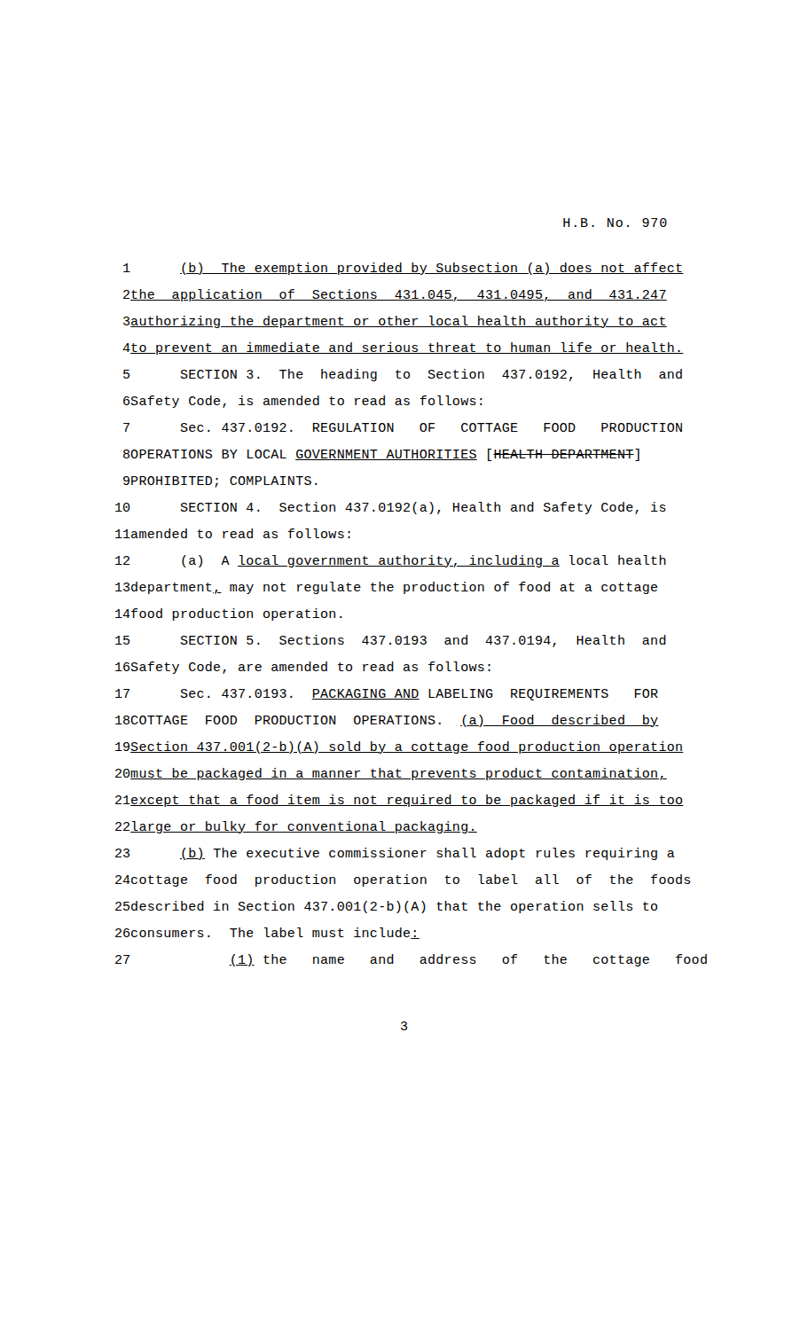H.B. No. 970
| 1 | (b) The exemption provided by Subsection (a) does not affect |
| 2 | the application of Sections 431.045, 431.0495, and 431.247 |
| 3 | authorizing the department or other local health authority to act |
| 4 | to prevent an immediate and serious threat to human life or health. |
| 5 | SECTION 3. The heading to Section 437.0192, Health and |
| 6 | Safety Code, is amended to read as follows: |
| 7 | Sec. 437.0192. REGULATION OF COTTAGE FOOD PRODUCTION |
| 8 | OPERATIONS BY LOCAL GOVERNMENT AUTHORITIES [ HEALTH DEPARTMENT ] |
| 9 | PROHIBITED; COMPLAINTS. |
| 10 | SECTION 4. Section 437.0192(a), Health and Safety Code, is |
| 11 | amended to read as follows: |
| 12 | (a) A local government authority, including a local health |
| 13 | department , may not regulate the production of food at a cottage |
| 14 | food production operation. |
| 15 | SECTION 5. Sections 437.0193 and 437.0194, Health and |
| 16 | Safety Code, are amended to read as follows: |
| 17 | Sec. 437.0193. PACKAGING AND LABELING REQUIREMENTS FOR |
| 18 | COTTAGE FOOD PRODUCTION OPERATIONS. (a) Food described by |
| 19 | Section 437.001(2-b)(A) sold by a cottage food production operation |
| 20 | must be packaged in a manner that prevents product contamination, |
| 21 | except that a food item is not required to be packaged if it is too |
| 22 | large or bulky for conventional packaging. |
| 23 | (b) The executive commissioner shall adopt rules requiring a |
| 24 | cottage food production operation to label all of the foods |
| 25 | described in Section 437.001(2-b)(A) that the operation sells to |
| 26 | consumers. The label must include : |
| 27 | (1) the name and address of the cottage food |
3